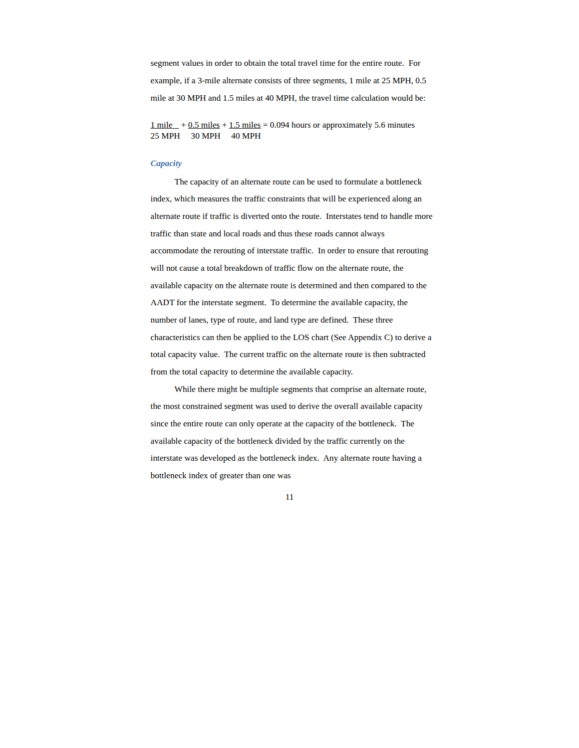segment values in order to obtain the total travel time for the entire route. For example, if a 3-mile alternate consists of three segments, 1 mile at 25 MPH, 0.5 mile at 30 MPH and 1.5 miles at 40 MPH, the travel time calculation would be:
1 mile + 0.5 miles + 1.5 miles = 0.094 hours or approximately 5.6 minutes
25 MPH 30 MPH 40 MPH
Capacity
The capacity of an alternate route can be used to formulate a bottleneck index, which measures the traffic constraints that will be experienced along an alternate route if traffic is diverted onto the route. Interstates tend to handle more traffic than state and local roads and thus these roads cannot always accommodate the rerouting of interstate traffic. In order to ensure that rerouting will not cause a total breakdown of traffic flow on the alternate route, the available capacity on the alternate route is determined and then compared to the AADT for the interstate segment. To determine the available capacity, the number of lanes, type of route, and land type are defined. These three characteristics can then be applied to the LOS chart (See Appendix C) to derive a total capacity value. The current traffic on the alternate route is then subtracted from the total capacity to determine the available capacity.
While there might be multiple segments that comprise an alternate route, the most constrained segment was used to derive the overall available capacity since the entire route can only operate at the capacity of the bottleneck. The available capacity of the bottleneck divided by the traffic currently on the interstate was developed as the bottleneck index. Any alternate route having a bottleneck index of greater than one was
11